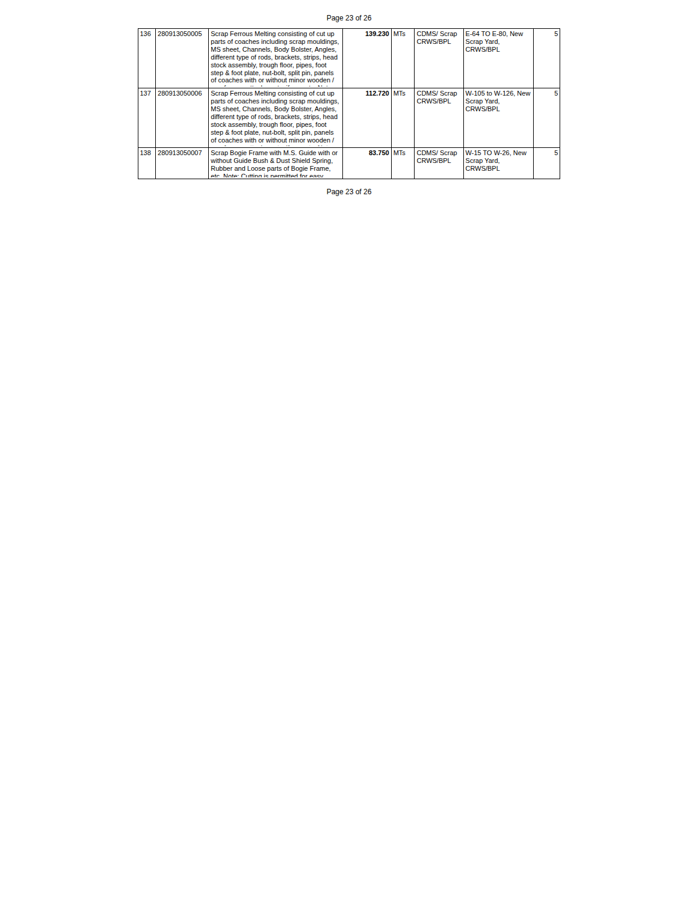Page 23 of 26
| 136 | 280913050005 | Scrap Ferrous Melting consisting of cut up parts of coaches including scrap mouldings, MS sheet, Channels, Body Bolster, Angles, different type of rods, brackets, strips, head stock assembly, trough floor, pipes, foot step & foot plate, nut-bolt, split pin, panels of coaches with or without minor wooden / non-ferrous attachments, if any, etc. Note: Cutting is permitted for easy loading. S.B. Lot No. BPL/CRWS/13 - 14/Ferrous/01/0003 Restricted Items- (1) Axle Box Spring & Bolster Spring (2) Screw Coupling, Brake Beam, Draw Hook, Buffer Plunger, Buffer Socket, Vacuum Reservoir (3) Cast Iron Items (4) Stainless Steel Items (5) GI Pipe above 3’ Length (6) All type of Bearings Note: (a) Non-Ferrous (except minor attachment) if any found in the lot will not be delivered (b) Regarding classification of items, Depot Officer's verdict will be final for any dispute. | 139.230 | MTs | CDMS/ Scrap CRWS/BPL | E-64 TO E-80, New Scrap Yard, CRWS/BPL | 5 |
| 137 | 280913050006 | Scrap Ferrous Melting consisting of cut up parts of coaches including scrap mouldings, MS sheet, Channels, Body Bolster, Angles, different type of rods, brackets, strips, head stock assembly, trough floor, pipes, foot step & foot plate, nut-bolt, split pin, panels of coaches with or without minor wooden / non-ferrous attachments, if any, etc. Note: Cutting is permitted for easy loading. S.B. Lot No. BPL/CRWS/13 - 14/Ferrous/01/0004 Restricted Items- (1) Axle Box Spring & Bolster Spring (2) Screw Coupling, Brake Beam, Draw Hook, Buffer Plunger, Buffer Socket, Vacuum Reservoir (3) Cast Iron Items (4) Stainless Steel Items (5) GI Pipe above 3’ Length (6) All type of Bearings Note: (a) Non-Ferrous (except minor attachment) if any found in the lot will not be delivered (b) Regarding classification of items, Depot Officer's verdict will be final for any dispute. | 112.720 | MTs | CDMS/ Scrap CRWS/BPL | W-105 to W-126, New Scrap Yard, CRWS/BPL | 5 |
| 138 | 280913050007 | Scrap Bogie Frame with M.S. Guide with or without Guide Bush & Dust Shield Spring, Rubber and Loose parts of Bogie Frame, etc. Note: Cutting is permitted for easy loading. S.B. Lot No. BPL/CRWS/13-14/Bogie-Frame/01/0005 | 83.750 | MTs | CDMS/ Scrap CRWS/BPL | W-15 TO W-26, New Scrap Yard, CRWS/BPL | 5 |
Page 23 of 26